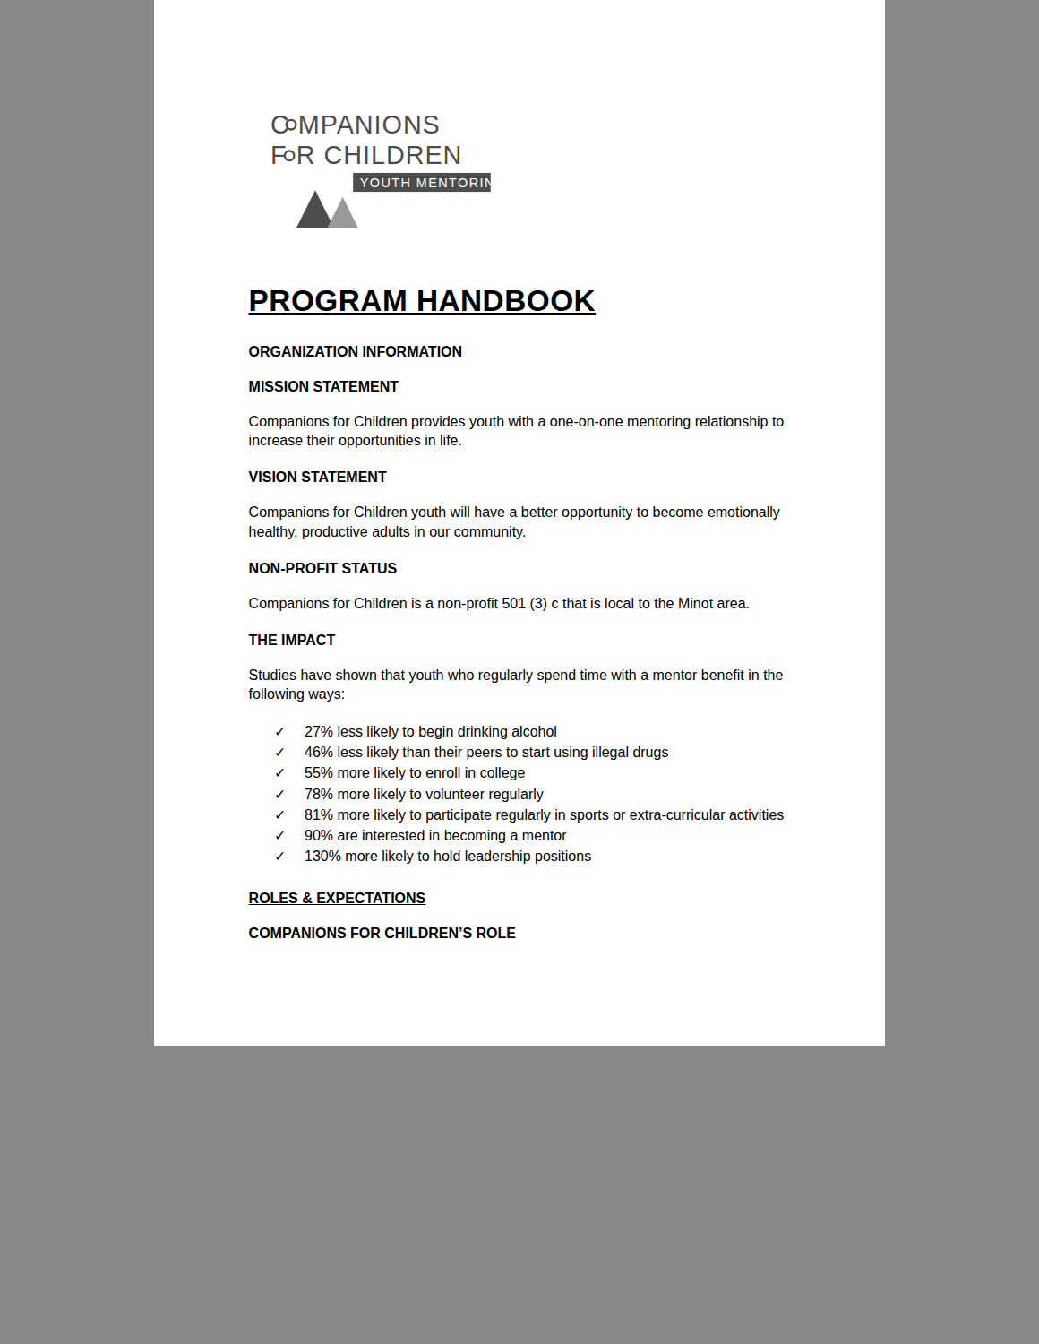C MPANIONS F R CHILDREN YOUTH MENTORING
PROGRAM HANDBOOK
ORGANIZATION INFORMATION
MISSION STATEMENT
Companions for Children provides youth with a one-on-one mentoring relationship to increase their opportunities in life.
VISION STATEMENT
Companions for Children youth will have a better opportunity to become emotionally healthy, productive adults in our community.
NON-PROFIT STATUS
Companions for Children is a non-profit 501 (3) c that is local to the Minot area.
THE IMPACT
Studies have shown that youth who regularly spend time with a mentor benefit in the following ways:
27% less likely to begin drinking alcohol
46% less likely than their peers to start using illegal drugs
55% more likely to enroll in college
78% more likely to volunteer regularly
81% more likely to participate regularly in sports or extra-curricular activities
90% are interested in becoming a mentor
130% more likely to hold leadership positions
ROLES & EXPECTATIONS
COMPANIONS FOR CHILDREN’S ROLE